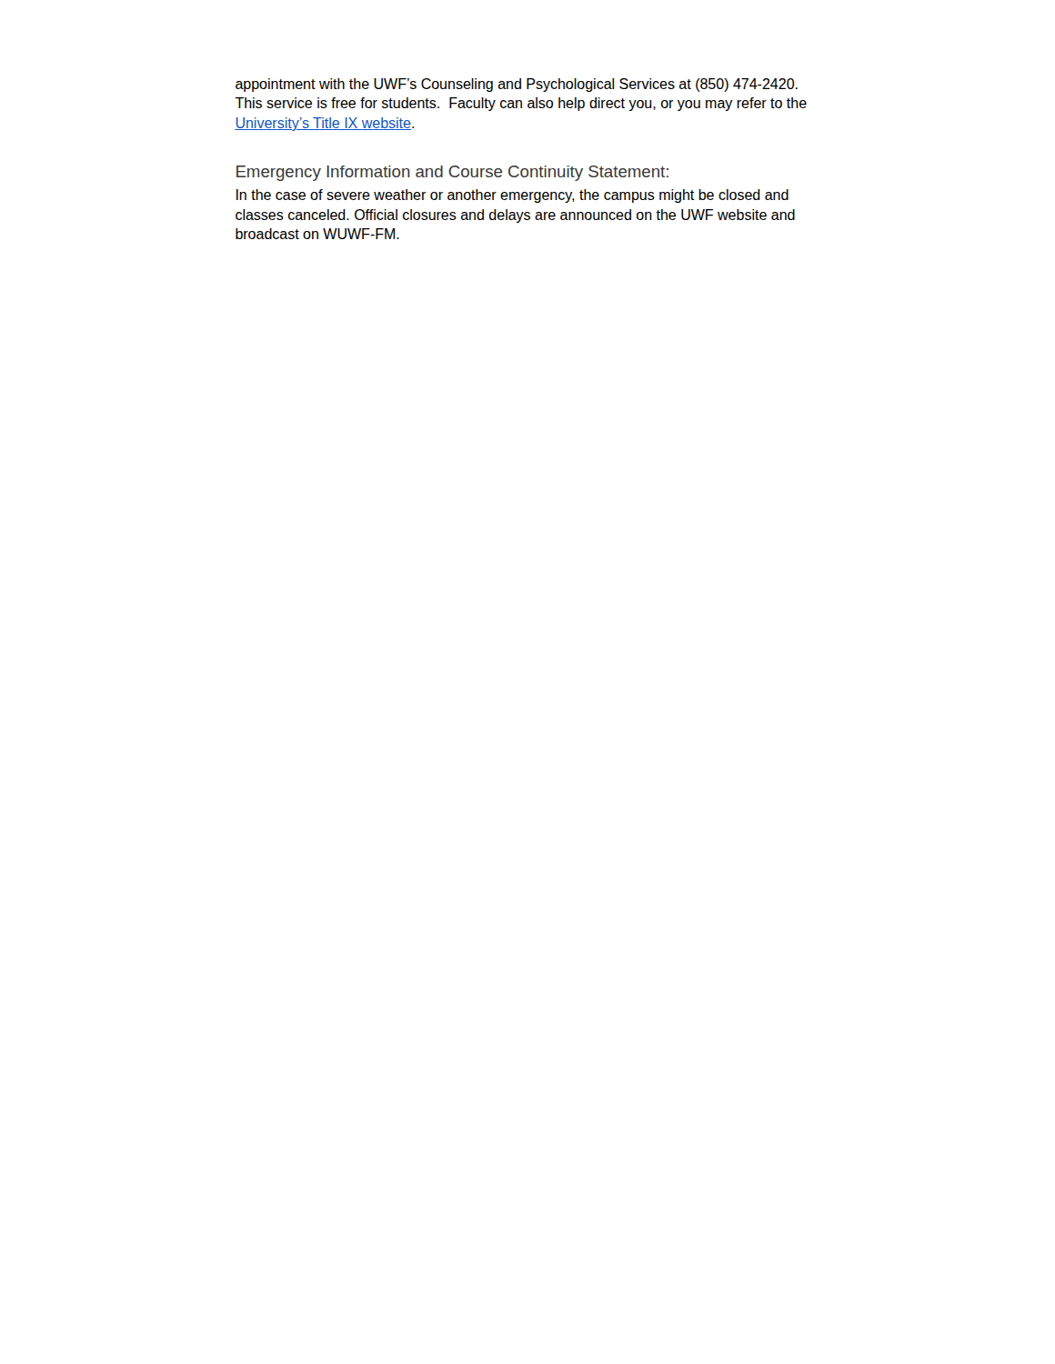appointment with the UWF’s Counseling and Psychological Services at (850) 474-2420. This service is free for students. Faculty can also help direct you, or you may refer to the University’s Title IX website.
Emergency Information and Course Continuity Statement:
In the case of severe weather or another emergency, the campus might be closed and classes canceled. Official closures and delays are announced on the UWF website and broadcast on WUWF-FM.